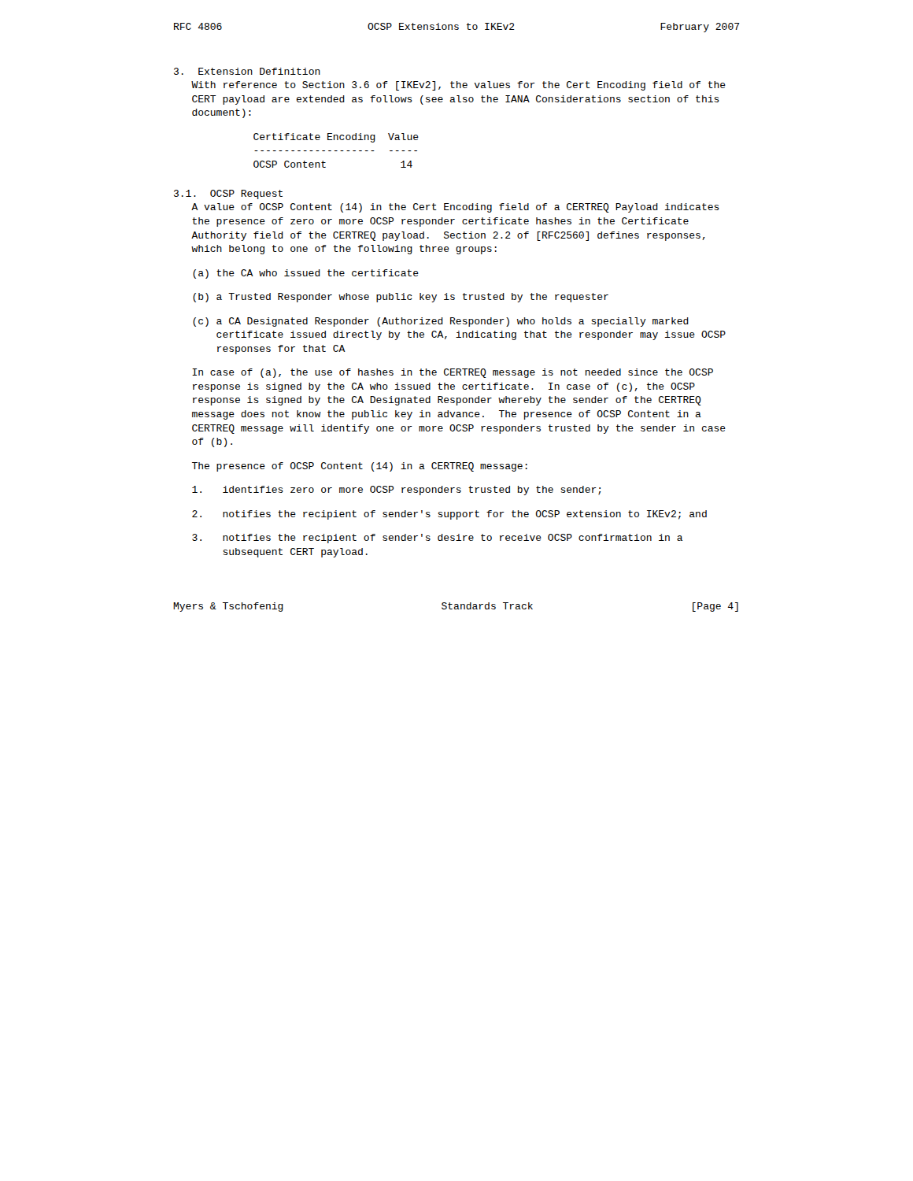RFC 4806 OCSP Extensions to IKEv2 February 2007
3. Extension Definition
With reference to Section 3.6 of [IKEv2], the values for the Cert Encoding field of the CERT payload are extended as follows (see also the IANA Considerations section of this document):
| Certificate Encoding | Value |
| -------------------- | ----- |
| OCSP Content | 14 |
3.1. OCSP Request
A value of OCSP Content (14) in the Cert Encoding field of a CERTREQ Payload indicates the presence of zero or more OCSP responder certificate hashes in the Certificate Authority field of the CERTREQ payload. Section 2.2 of [RFC2560] defines responses, which belong to one of the following three groups:
(a) the CA who issued the certificate
(b) a Trusted Responder whose public key is trusted by the requester
(c) a CA Designated Responder (Authorized Responder) who holds a specially marked certificate issued directly by the CA, indicating that the responder may issue OCSP responses for that CA
In case of (a), the use of hashes in the CERTREQ message is not needed since the OCSP response is signed by the CA who issued the certificate. In case of (c), the OCSP response is signed by the CA Designated Responder whereby the sender of the CERTREQ message does not know the public key in advance. The presence of OCSP Content in a CERTREQ message will identify one or more OCSP responders trusted by the sender in case of (b).
The presence of OCSP Content (14) in a CERTREQ message:
1. identifies zero or more OCSP responders trusted by the sender;
2. notifies the recipient of sender's support for the OCSP extension to IKEv2; and
3. notifies the recipient of sender's desire to receive OCSP confirmation in a subsequent CERT payload.
Myers & Tschofenig Standards Track [Page 4]